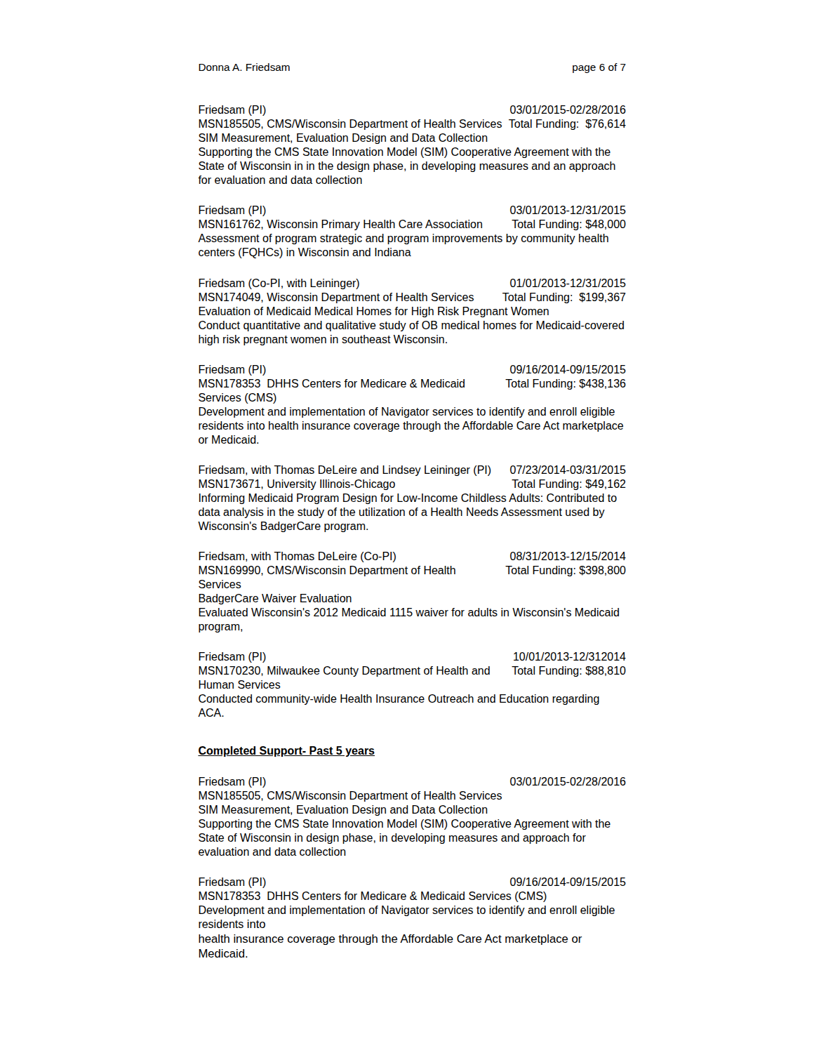Donna A. Friedsam
page 6 of 7
Friedsam (PI)
03/01/2015-02/28/2016
MSN185505, CMS/Wisconsin Department of Health Services
Total Funding: $76,614
SIM Measurement, Evaluation Design and Data Collection
Supporting the CMS State Innovation Model (SIM) Cooperative Agreement with the State of Wisconsin in in the design phase, in developing measures and an approach for evaluation and data collection
Friedsam (PI)
03/01/2013-12/31/2015
MSN161762, Wisconsin Primary Health Care Association
Total Funding: $48,000
Assessment of program strategic and program improvements by community health centers (FQHCs) in Wisconsin and Indiana
Friedsam (Co-PI, with Leininger)
01/01/2013-12/31/2015
MSN174049, Wisconsin Department of Health Services
Total Funding: $199,367
Evaluation of Medicaid Medical Homes for High Risk Pregnant Women
Conduct quantitative and qualitative study of OB medical homes for Medicaid-covered high risk pregnant women in southeast Wisconsin.
Friedsam (PI)
09/16/2014-09/15/2015
MSN178353 DHHS Centers for Medicare & Medicaid Services (CMS)
Total Funding: $438,136
Development and implementation of Navigator services to identify and enroll eligible residents into health insurance coverage through the Affordable Care Act marketplace or Medicaid.
Friedsam, with Thomas DeLeire and Lindsey Leininger (PI)
07/23/2014-03/31/2015
MSN173671, University Illinois-Chicago
Total Funding: $49,162
Informing Medicaid Program Design for Low-Income Childless Adults: Contributed to data analysis in the study of the utilization of a Health Needs Assessment used by Wisconsin's BadgerCare program.
Friedsam, with Thomas DeLeire (Co-PI)
08/31/2013-12/15/2014
MSN169990, CMS/Wisconsin Department of Health Services
Total Funding: $398,800
BadgerCare Waiver Evaluation
Evaluated Wisconsin's 2012 Medicaid 1115 waiver for adults in Wisconsin's Medicaid program,
Friedsam (PI)
10/01/2013-12/312014
MSN170230, Milwaukee County Department of Health and Human Services
Total Funding: $88,810
Conducted community-wide Health Insurance Outreach and Education regarding ACA.
Completed Support- Past 5 years
Friedsam (PI)
03/01/2015-02/28/2016
MSN185505, CMS/Wisconsin Department of Health Services
SIM Measurement, Evaluation Design and Data Collection
Supporting the CMS State Innovation Model (SIM) Cooperative Agreement with the State of Wisconsin in design phase, in developing measures and approach for evaluation and data collection
Friedsam (PI)
09/16/2014-09/15/2015
MSN178353 DHHS Centers for Medicare & Medicaid Services (CMS)
Development and implementation of Navigator services to identify and enroll eligible residents into
health insurance coverage through the Affordable Care Act marketplace or Medicaid.